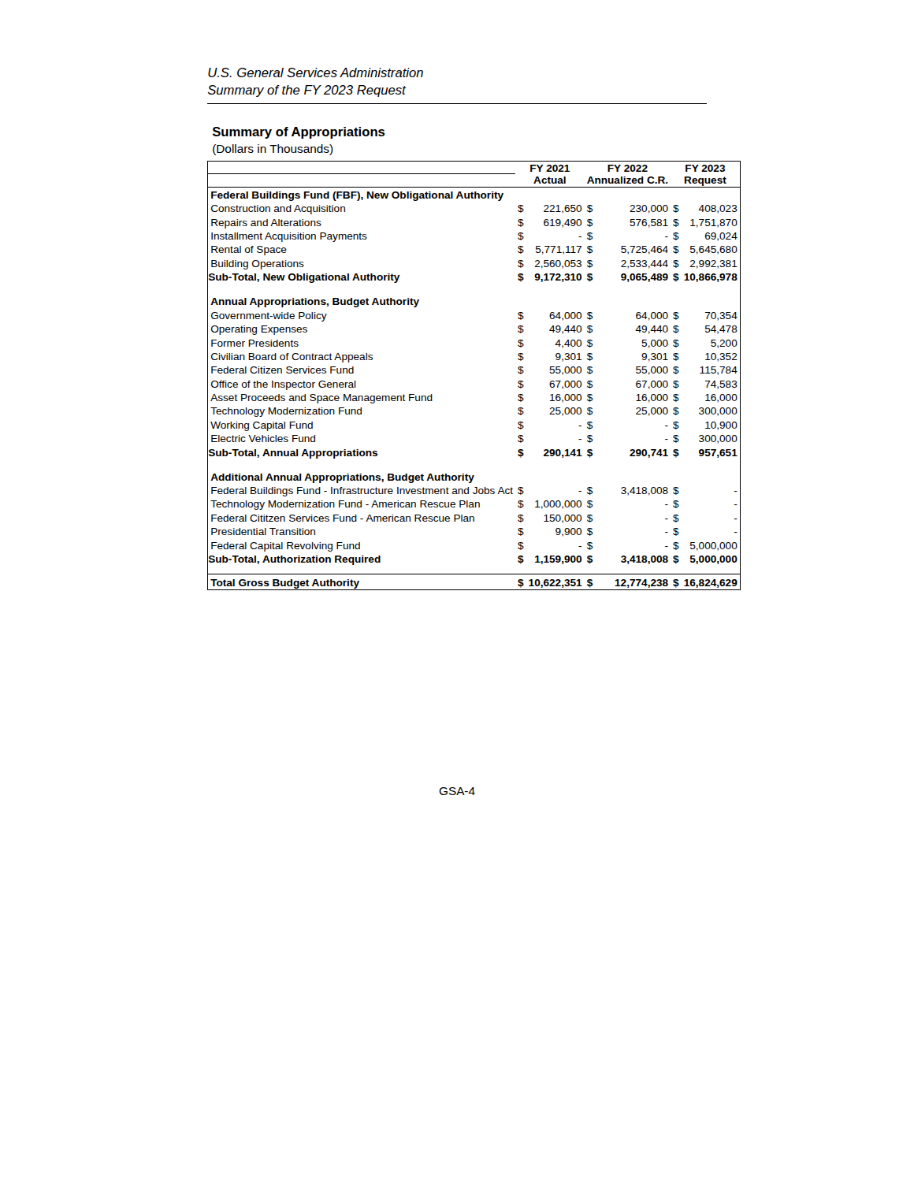U.S. General Services Administration
Summary of the FY 2023 Request
Summary of Appropriations
(Dollars in Thousands)
| | FY 2021 | FY 2022 | FY 2023 |
| --- | --- | --- | --- |
| | Actual | Annualized C.R. | Request |
| Federal Buildings Fund (FBF), New Obligational Authority |
| Construction and Acquisition | $ | 221,650 | $ | 230,000 | $ | 408,023 |
| Repairs and Alterations | $ | 619,490 | $ | 576,581 | $ | 1,751,870 |
| Installment Acquisition Payments | $ | - | $ | - | $ | 69,024 |
| Rental of Space | $ | 5,771,117 | $ | 5,725,464 | $ | 5,645,680 |
| Building Operations | $ | 2,560,053 | $ | 2,533,444 | $ | 2,992,381 |
| Sub-Total, New Obligational Authority | $ | 9,172,310 | $ | 9,065,489 | $ | 10,866,978 |
| Annual Appropriations, Budget Authority |
| Government-wide Policy | $ | 64,000 | $ | 64,000 | $ | 70,354 |
| Operating Expenses | $ | 49,440 | $ | 49,440 | $ | 54,478 |
| Former Presidents | $ | 4,400 | $ | 5,000 | $ | 5,200 |
| Civilian Board of Contract Appeals | $ | 9,301 | $ | 9,301 | $ | 10,352 |
| Federal Citizen Services Fund | $ | 55,000 | $ | 55,000 | $ | 115,784 |
| Office of the Inspector General | $ | 67,000 | $ | 67,000 | $ | 74,583 |
| Asset Proceeds and Space Management Fund | $ | 16,000 | $ | 16,000 | $ | 16,000 |
| Technology Modernization Fund | $ | 25,000 | $ | 25,000 | $ | 300,000 |
| Working Capital Fund | $ | - | $ | - | $ | 10,900 |
| Electric Vehicles Fund | $ | - | $ | - | $ | 300,000 |
| Sub-Total, Annual Appropriations | $ | 290,141 | $ | 290,741 | $ | 957,651 |
| Additional Annual Appropriations, Budget Authority |
| Federal Buildings Fund - Infrastructure Investment and Jobs Act | $ | - | $ | 3,418,008 | $ | - |
| Technology Modernization Fund - American Rescue Plan | $ | 1,000,000 | $ | - | $ | - |
| Federal Cititzen Services Fund - American Rescue Plan | $ | 150,000 | $ | - | $ | - |
| Presidential Transition | $ | 9,900 | $ | - | $ | - |
| Federal Capital Revolving Fund | $ | - | $ | - | $ | 5,000,000 |
| Sub-Total, Authorization Required | $ | 1,159,900 | $ | 3,418,008 | $ | 5,000,000 |
| Total Gross Budget Authority | $ | 10,622,351 | $ | 12,774,238 | $ | 16,824,629 |
GSA-4